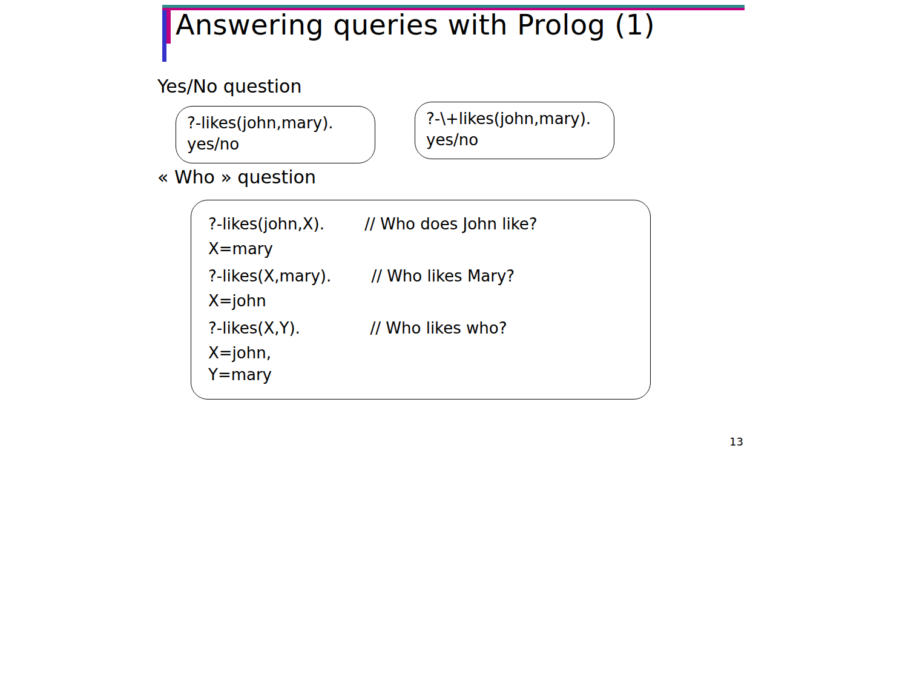Answering queries with Prolog (1)
Yes/No question
?-likes(john,mary).
yes/no
?-\+likes(john,mary).
yes/no
« Who » question
?-likes(john,X). // Who does John like?
X=mary
?-likes(X,mary). // Who likes Mary?
X=john
?-likes(X,Y). // Who likes who?
X=john,
Y=mary
13